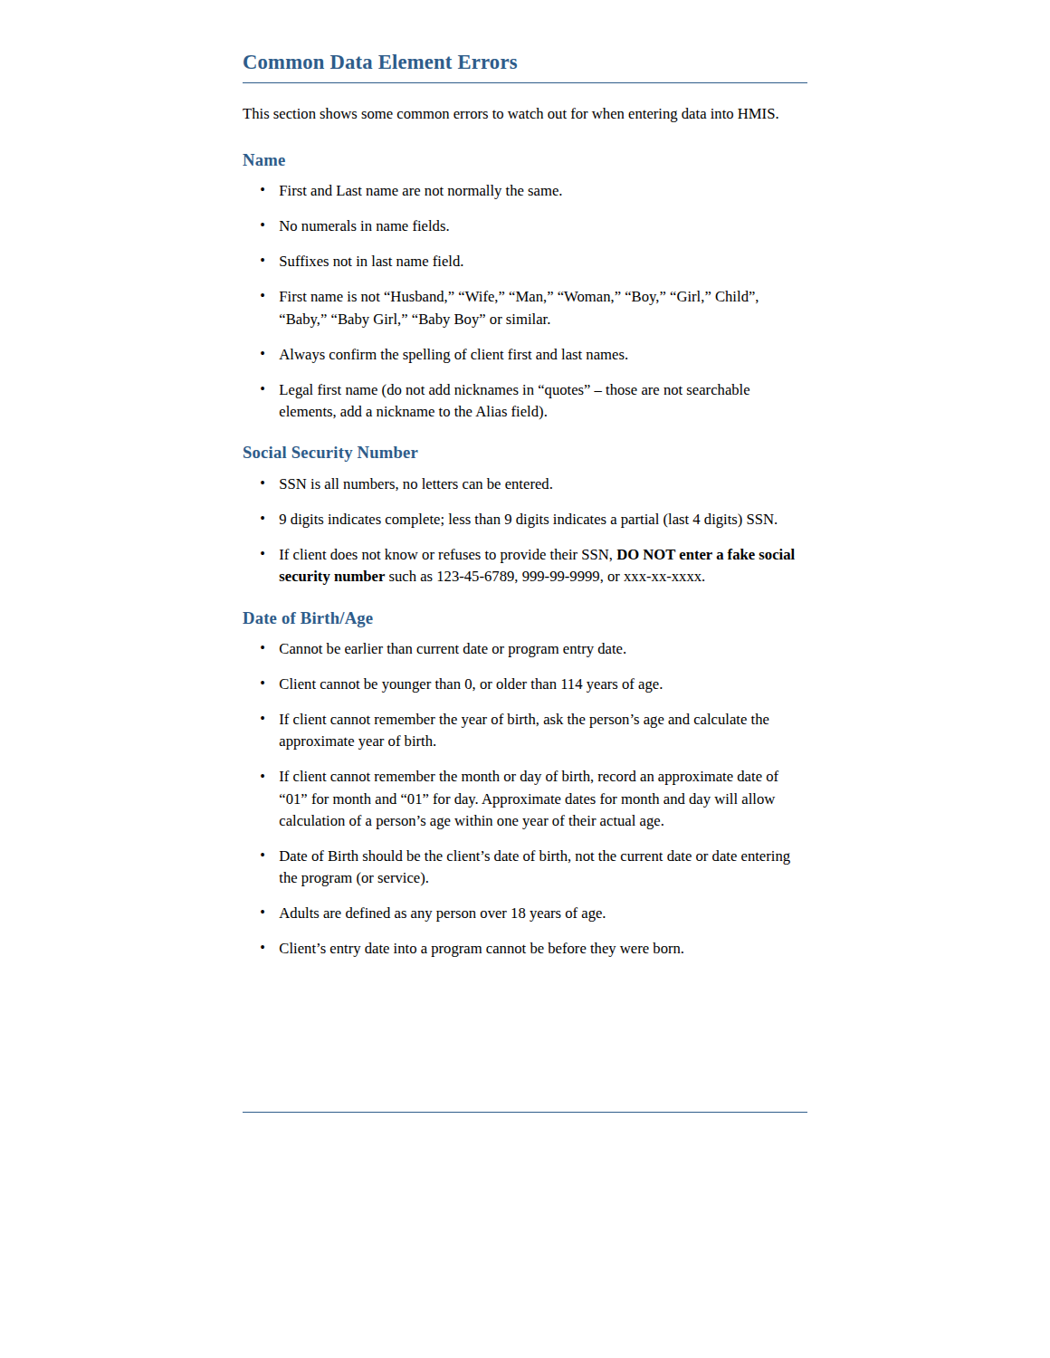Common Data Element Errors
This section shows some common errors to watch out for when entering data into HMIS.
Name
First and Last name are not normally the same.
No numerals in name fields.
Suffixes not in last name field.
First name is not “Husband,” “Wife,” “Man,” “Woman,” “Boy,” “Girl,” Child”, “Baby,” “Baby Girl,” “Baby Boy” or similar.
Always confirm the spelling of client first and last names.
Legal first name (do not add nicknames in “quotes” – those are not searchable elements, add a nickname to the Alias field).
Social Security Number
SSN is all numbers, no letters can be entered.
9 digits indicates complete; less than 9 digits indicates a partial (last 4 digits) SSN.
If client does not know or refuses to provide their SSN, DO NOT enter a fake social security number such as 123-45-6789, 999-99-9999, or xxx-xx-xxxx.
Date of Birth/Age
Cannot be earlier than current date or program entry date.
Client cannot be younger than 0, or older than 114 years of age.
If client cannot remember the year of birth, ask the person’s age and calculate the approximate year of birth.
If client cannot remember the month or day of birth, record an approximate date of “01” for month and “01” for day. Approximate dates for month and day will allow calculation of a person’s age within one year of their actual age.
Date of Birth should be the client’s date of birth, not the current date or date entering the program (or service).
Adults are defined as any person over 18 years of age.
Client’s entry date into a program cannot be before they were born.